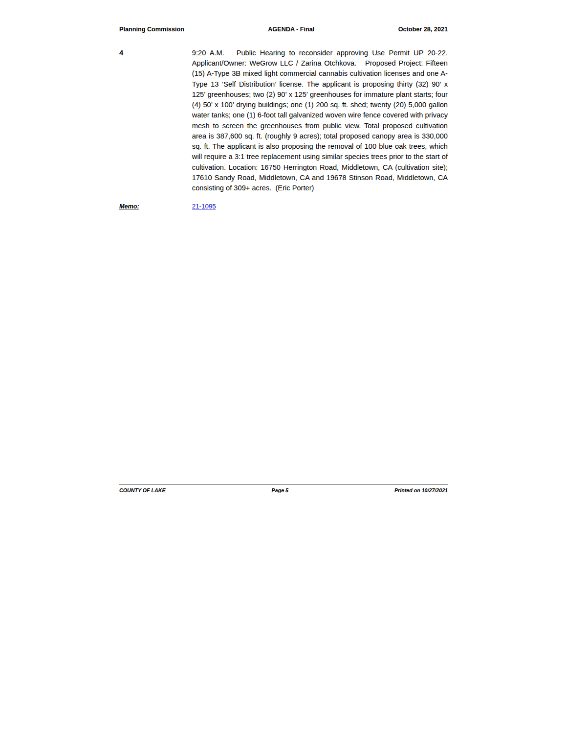Planning Commission
AGENDA - Final
October 28, 2021
4
9:20 A.M. Public Hearing to reconsider approving Use Permit UP 20-22. Applicant/Owner: WeGrow LLC / Zarina Otchkova. Proposed Project: Fifteen (15) A-Type 3B mixed light commercial cannabis cultivation licenses and one A-Type 13 ‘Self Distribution’ license. The applicant is proposing thirty (32) 90’ x 125’ greenhouses; two (2) 90’ x 125’ greenhouses for immature plant starts; four (4) 50’ x 100’ drying buildings; one (1) 200 sq. ft. shed; twenty (20) 5,000 gallon water tanks; one (1) 6-foot tall galvanized woven wire fence covered with privacy mesh to screen the greenhouses from public view. Total proposed cultivation area is 387,600 sq. ft. (roughly 9 acres); total proposed canopy area is 330,000 sq. ft. The applicant is also proposing the removal of 100 blue oak trees, which will require a 3:1 tree replacement using similar species trees prior to the start of cultivation. Location: 16750 Herrington Road, Middletown, CA (cultivation site); 17610 Sandy Road, Middletown, CA and 19678 Stinson Road, Middletown, CA consisting of 309+ acres. (Eric Porter)
Memo:
21-1095
COUNTY OF LAKE
Page 5
Printed on 10/27/2021